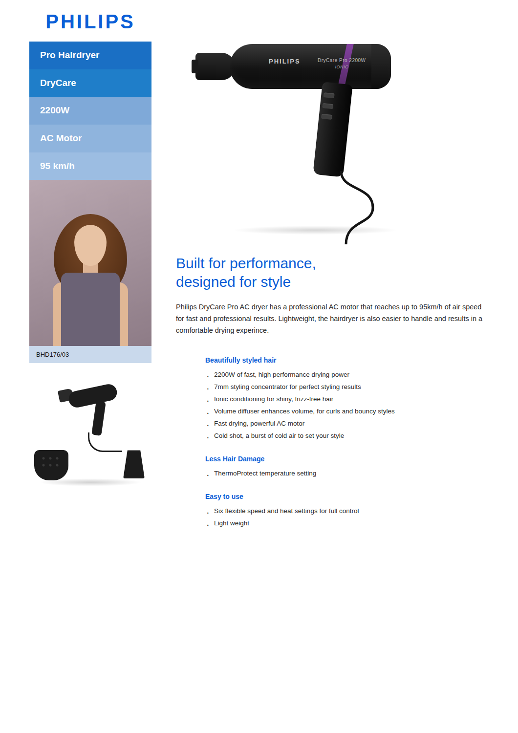PHILIPS
Pro Hairdryer
DryCare
2200W
AC Motor
95 km/h
BHD176/03
PHILIPS
DryCare Pro 2200W IONIC
Built for performance,
designed for style
Philips DryCare Pro AC dryer has a professional AC motor that reaches up to 95km/h of air speed for fast and professional results. Lightweight, the hairdryer is also easier to handle and results in a comfortable drying experince.
Beautifully styled hair
2200W of fast, high performance drying power
7mm styling concentrator for perfect styling results
Ionic conditioning for shiny, frizz-free hair
Volume diffuser enhances volume, for curls and bouncy styles
Fast drying, powerful AC motor
Cold shot, a burst of cold air to set your style
Less Hair Damage
ThermoProtect temperature setting
Easy to use
Six flexible speed and heat settings for full control
Light weight